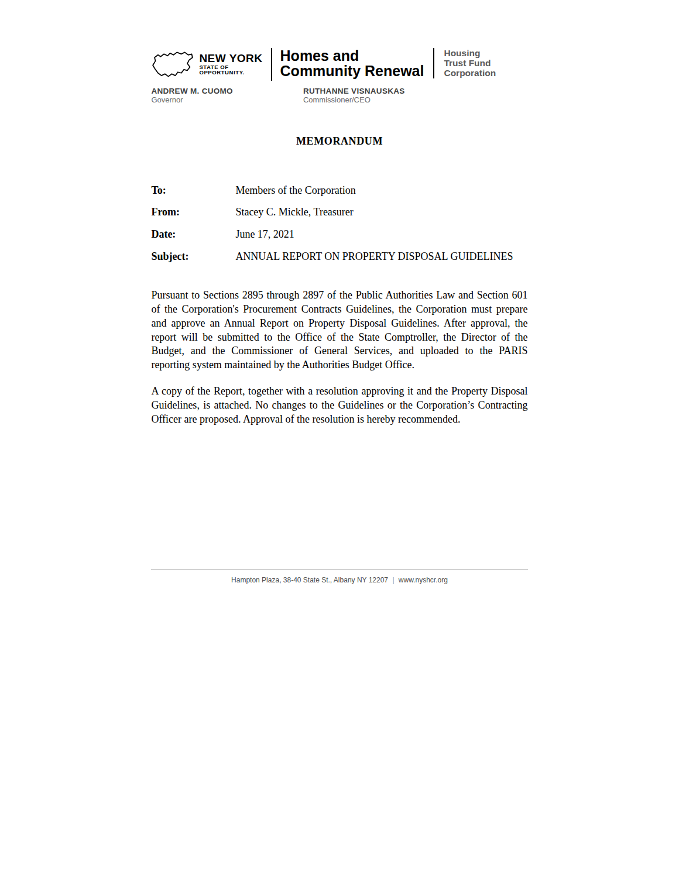NEW YORK
STATE OF
OPPORTUNITY.
Homes and
Community Renewal
Housing
Trust Fund
Corporation
ANDREW M. CUOMO
Governor
RUTHANNE VISNAUSKAS
Commissioner/CEO
MEMORANDUM
| To: | Members of the Corporation |
| From: | Stacey C. Mickle, Treasurer |
| Date: | June 17, 2021 |
| Subject: | ANNUAL REPORT ON PROPERTY DISPOSAL GUIDELINES |
Pursuant to Sections 2895 through 2897 of the Public Authorities Law and Section 601 of the Corporation's Procurement Contracts Guidelines, the Corporation must prepare and approve an Annual Report on Property Disposal Guidelines. After approval, the report will be submitted to the Office of the State Comptroller, the Director of the Budget, and the Commissioner of General Services, and uploaded to the PARIS reporting system maintained by the Authorities Budget Office.
A copy of the Report, together with a resolution approving it and the Property Disposal Guidelines, is attached. No changes to the Guidelines or the Corporation’s Contracting Officer are proposed. Approval of the resolution is hereby recommended.
Hampton Plaza, 38-40 State St., Albany NY 12207 | www.nyshcr.org